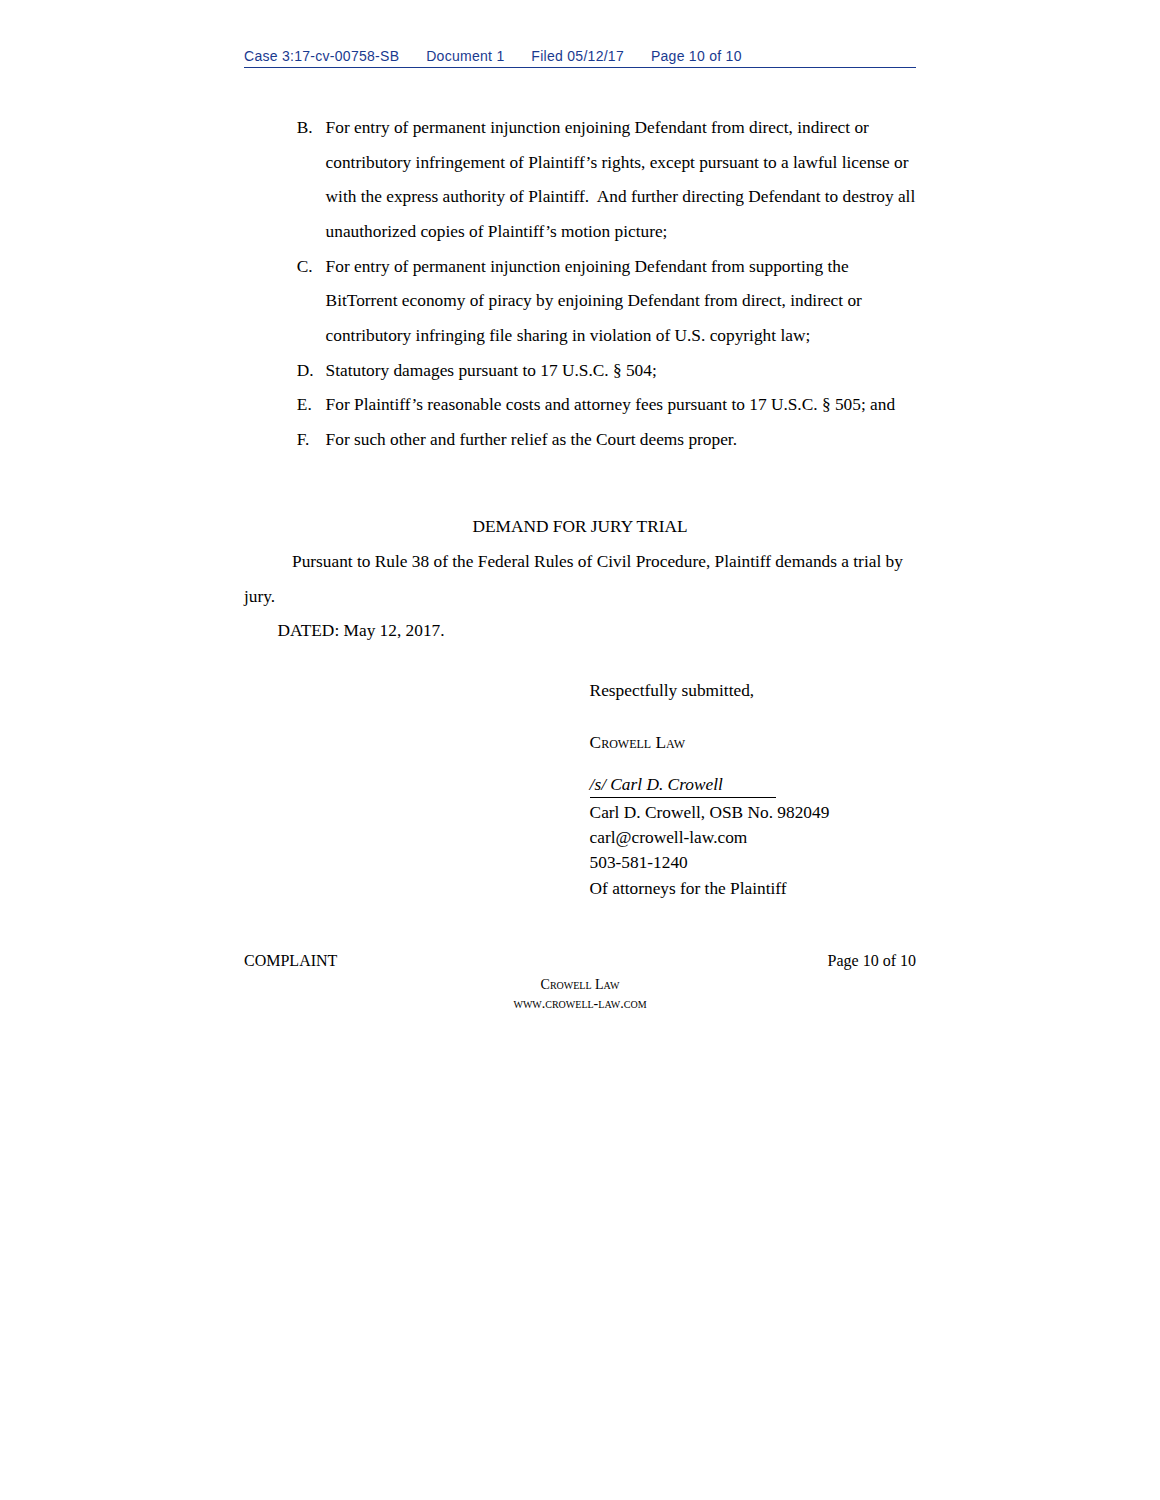Case 3:17-cv-00758-SB Document 1 Filed 05/12/17 Page 10 of 10
B.
For entry of permanent injunction enjoining Defendant from direct, indirect or contributory infringement of Plaintiff’s rights, except pursuant to a lawful license or with the express authority of Plaintiff. And further directing Defendant to destroy all unauthorized copies of Plaintiff’s motion picture;
C.
For entry of permanent injunction enjoining Defendant from supporting the BitTorrent economy of piracy by enjoining Defendant from direct, indirect or contributory infringing file sharing in violation of U.S. copyright law;
D.
Statutory damages pursuant to 17 U.S.C. § 504;
E.
For Plaintiff’s reasonable costs and attorney fees pursuant to 17 U.S.C. § 505; and
F.
For such other and further relief as the Court deems proper.
DEMAND FOR JURY TRIAL
Pursuant to Rule 38 of the Federal Rules of Civil Procedure, Plaintiff demands a trial by jury.
DATED: May 12, 2017.
Respectfully submitted,
Crowell Law
/s/ Carl D. Crowell
Carl D. Crowell, OSB No. 982049
carl@crowell-law.com
503-581-1240
Of attorneys for the Plaintiff
COMPLAINT
Page 10 of 10
Crowell Law
www.crowell-law.com